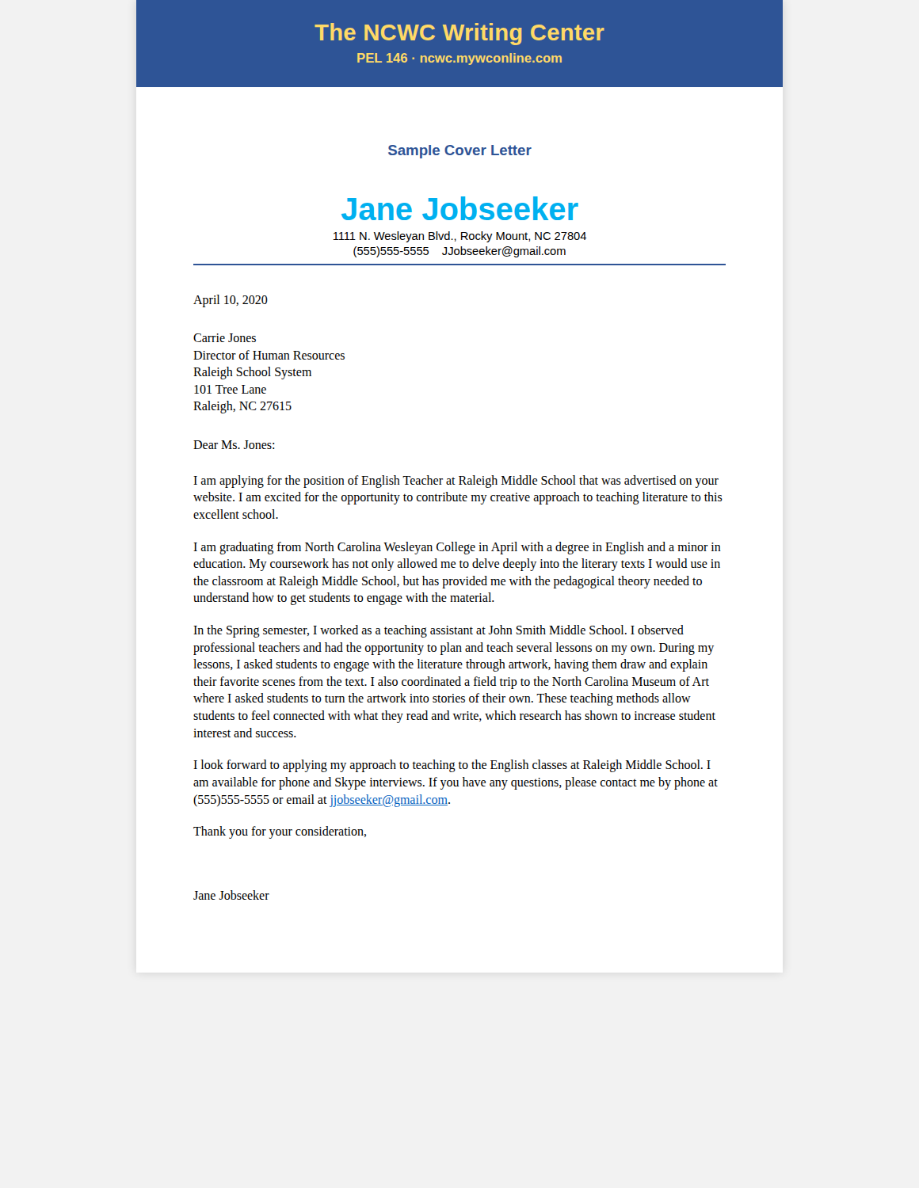The NCWC Writing Center
PEL 146 · ncwc.mywconline.com
Sample Cover Letter
Jane Jobseeker
1111 N. Wesleyan Blvd., Rocky Mount, NC 27804
(555)555-5555 JJobseeker@gmail.com
April 10, 2020
Carrie Jones
Director of Human Resources
Raleigh School System
101 Tree Lane
Raleigh, NC 27615
Dear Ms. Jones:
I am applying for the position of English Teacher at Raleigh Middle School that was advertised on your website. I am excited for the opportunity to contribute my creative approach to teaching literature to this excellent school.
I am graduating from North Carolina Wesleyan College in April with a degree in English and a minor in education. My coursework has not only allowed me to delve deeply into the literary texts I would use in the classroom at Raleigh Middle School, but has provided me with the pedagogical theory needed to understand how to get students to engage with the material.
In the Spring semester, I worked as a teaching assistant at John Smith Middle School. I observed professional teachers and had the opportunity to plan and teach several lessons on my own. During my lessons, I asked students to engage with the literature through artwork, having them draw and explain their favorite scenes from the text. I also coordinated a field trip to the North Carolina Museum of Art where I asked students to turn the artwork into stories of their own. These teaching methods allow students to feel connected with what they read and write, which research has shown to increase student interest and success.
I look forward to applying my approach to teaching to the English classes at Raleigh Middle School. I am available for phone and Skype interviews. If you have any questions, please contact me by phone at (555)555-5555 or email at jjobseeker@gmail.com.
Thank you for your consideration,
Jane Jobseeker